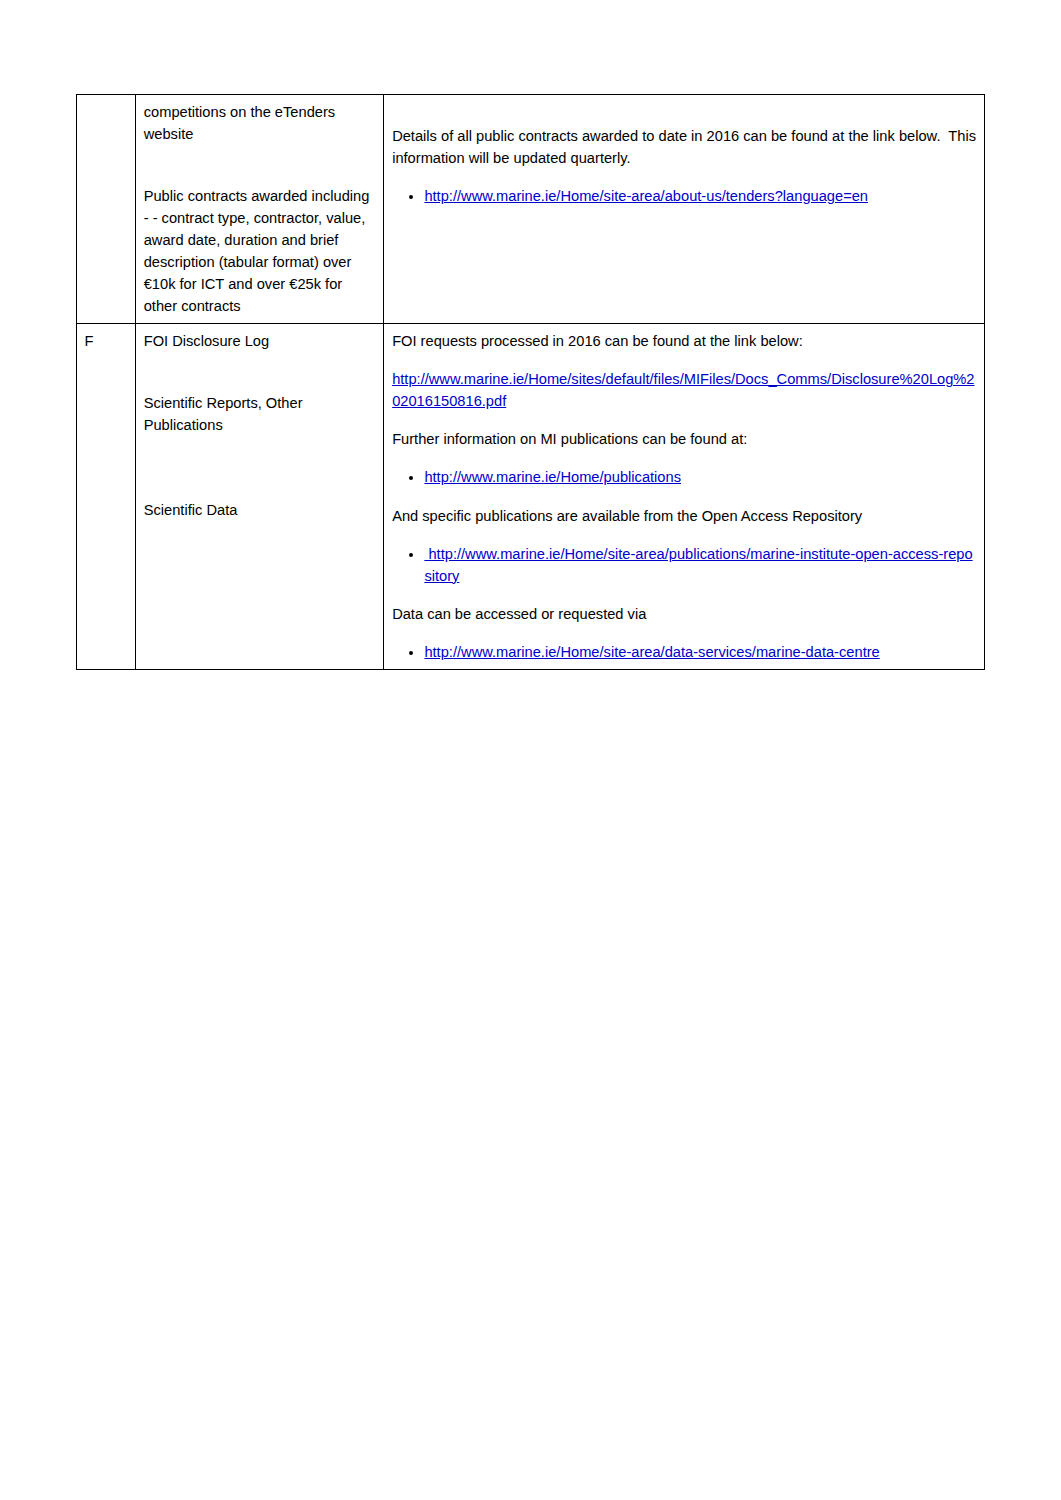| | competitions on the eTenders website Public contracts awarded including - - contract type, contractor, value, award date, duration and brief description (tabular format) over €10k for ICT and over €25k for other contracts | Details of all public contracts awarded to date in 2016 can be found at the link below. This information will be updated quarterly. http://www.marine.ie/Home/site-area/about-us/tenders?language=en |
| F | FOI Disclosure Log Scientific Reports, Other Publications Scientific Data | FOI requests processed in 2016 can be found at the link below: http://www.marine.ie/Home/sites/default/files/MIFiles/Docs_Comms/Disclosure%20Log%202016150816.pdf Further information on MI publications can be found at: http://www.marine.ie/Home/publications And specific publications are available from the Open Access Repository http://www.marine.ie/Home/site-area/publications/marine-institute-open-access-repository Data can be accessed or requested via http://www.marine.ie/Home/site-area/data-services/marine-data-centre |